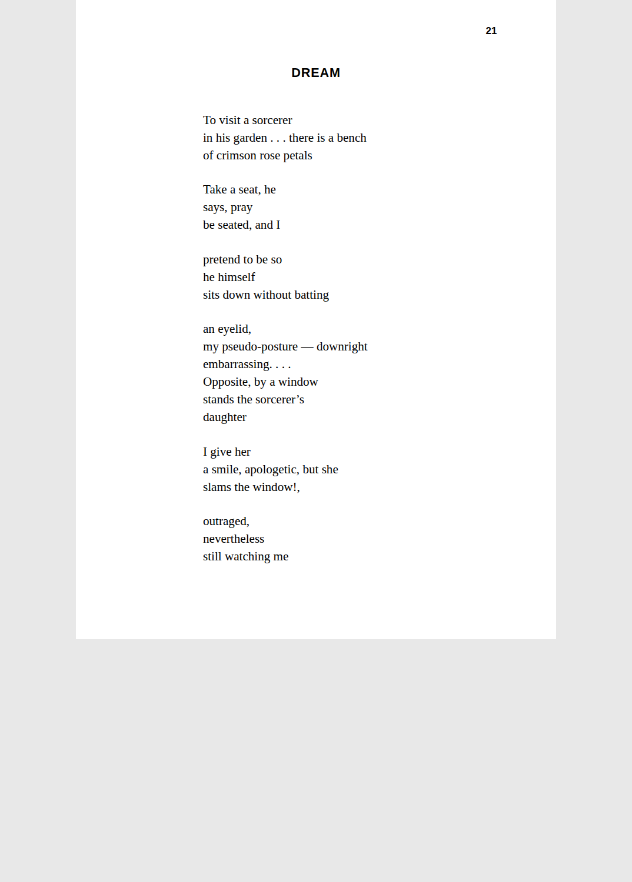21
DREAM
To visit a sorcerer
in his garden . . . there is a bench
of crimson rose petals
Take a seat, he
says, pray
be seated, and I
pretend to be so
he himself
sits down without batting
an eyelid,
my pseudo-posture — downright
embarrassing. . . .
Opposite, by a window
stands the sorcerer’s
daughter
I give her
a smile, apologetic, but she
slams the window!,
outraged,
nevertheless
still watching me